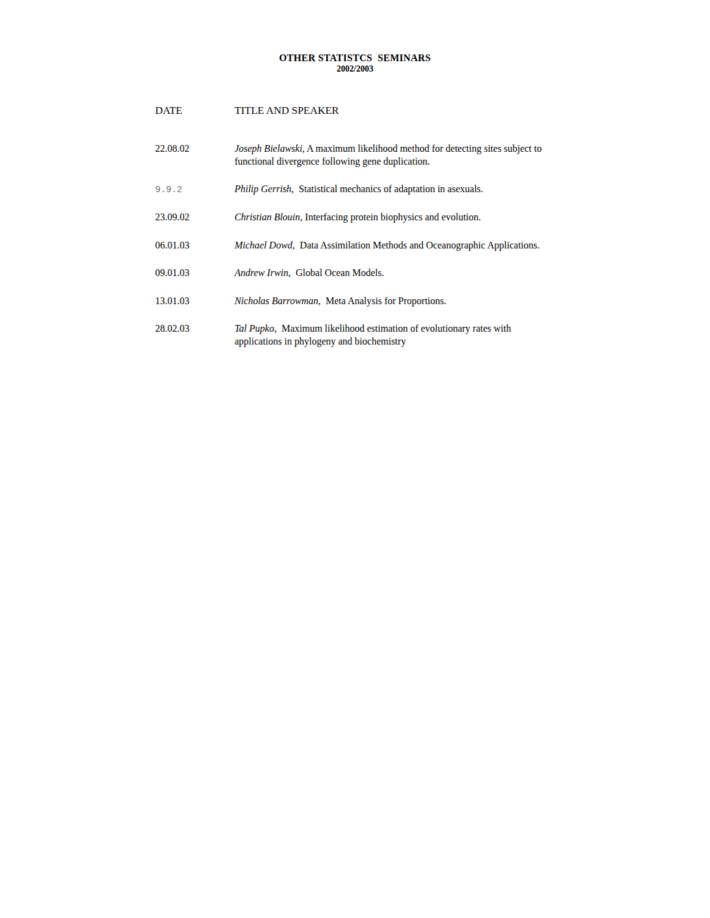OTHER STATISTCS SEMINARS2002/2003
| DATE | TITLE AND SPEAKER |
| 22.08.02 | Joseph Bielawski , A maximum likelihood method for detecting sites subject to functional divergence following gene duplication. |
| 9.9.2 | Philip Gerrish , Statistical mechanics of adaptation in asexuals. |
| 23.09.02 | Christian Blouin , Interfacing protein biophysics and evolution. |
| 06.01.03 | Michael Dowd , Data Assimilation Methods and Oceanographic Applications. |
| 09.01.03 | Andrew Irwin , Global Ocean Models. |
| 13.01.03 | Nicholas Barrowman , Meta Analysis for Proportions. |
| 28.02.03 | Tal Pupko , Maximum likelihood estimation of evolutionary rates with applications in phylogeny and biochemistry |